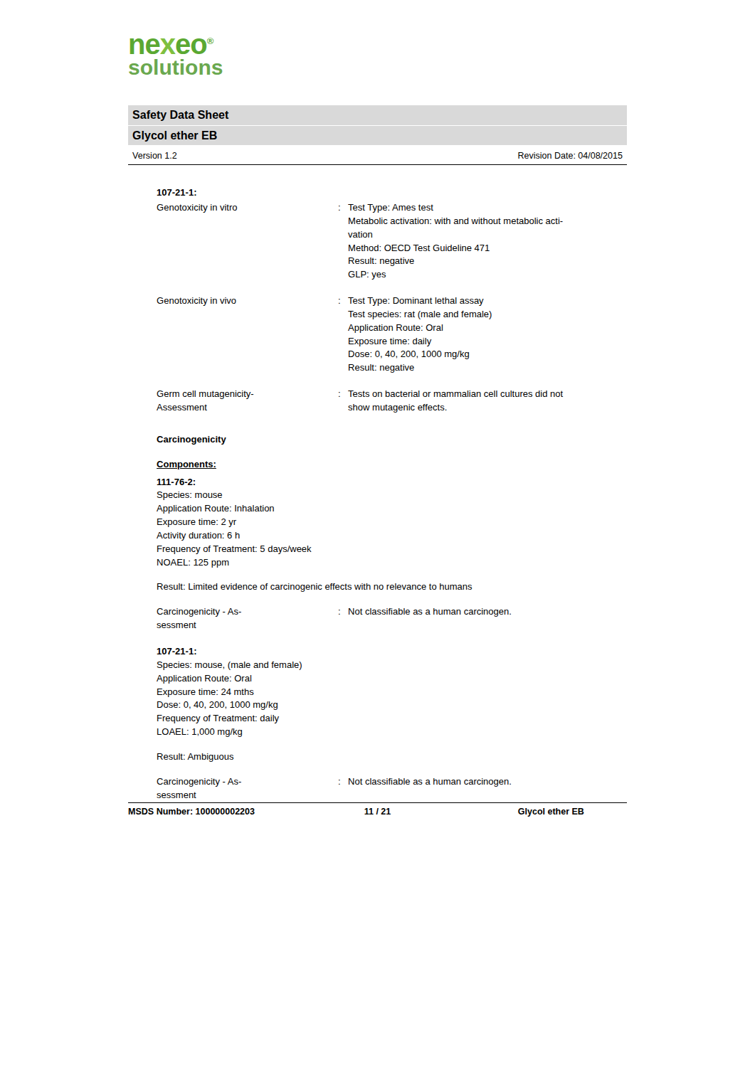nexeo®
solutions
Safety Data Sheet
Glycol ether EB
Version 1.2 Revision Date: 04/08/2015
107-21-1:
| Genotoxicity in vitro | : | Test Type: Ames test Metabolic activation: with and without metabolic acti- vation Method: OECD Test Guideline 471 Result: negative GLP: yes |
| Genotoxicity in vivo | : | Test Type: Dominant lethal assay Test species: rat (male and female) Application Route: Oral Exposure time: daily Dose: 0, 40, 200, 1000 mg/kg Result: negative |
| Germ cell mutagenicity- Assessment | : | Tests on bacterial or mammalian cell cultures did not show mutagenic effects. |
Carcinogenicity
Components:
111-76-2:
Species: mouse
Application Route: Inhalation
Exposure time: 2 yr
Activity duration: 6 h
Frequency of Treatment: 5 days/week
NOAEL: 125 ppm
Result: Limited evidence of carcinogenic effects with no relevance to humans
| Carcinogenicity - As- sessment | : | Not classifiable as a human carcinogen. |
107-21-1:
Species: mouse, (male and female)
Application Route: Oral
Exposure time: 24 mths
Dose: 0, 40, 200, 1000 mg/kg
Frequency of Treatment: daily
LOAEL: 1,000 mg/kg
Result: Ambiguous
| Carcinogenicity - As- sessment | : | Not classifiable as a human carcinogen. |
MSDS Number: 100000002203
11 / 21
Glycol ether EB